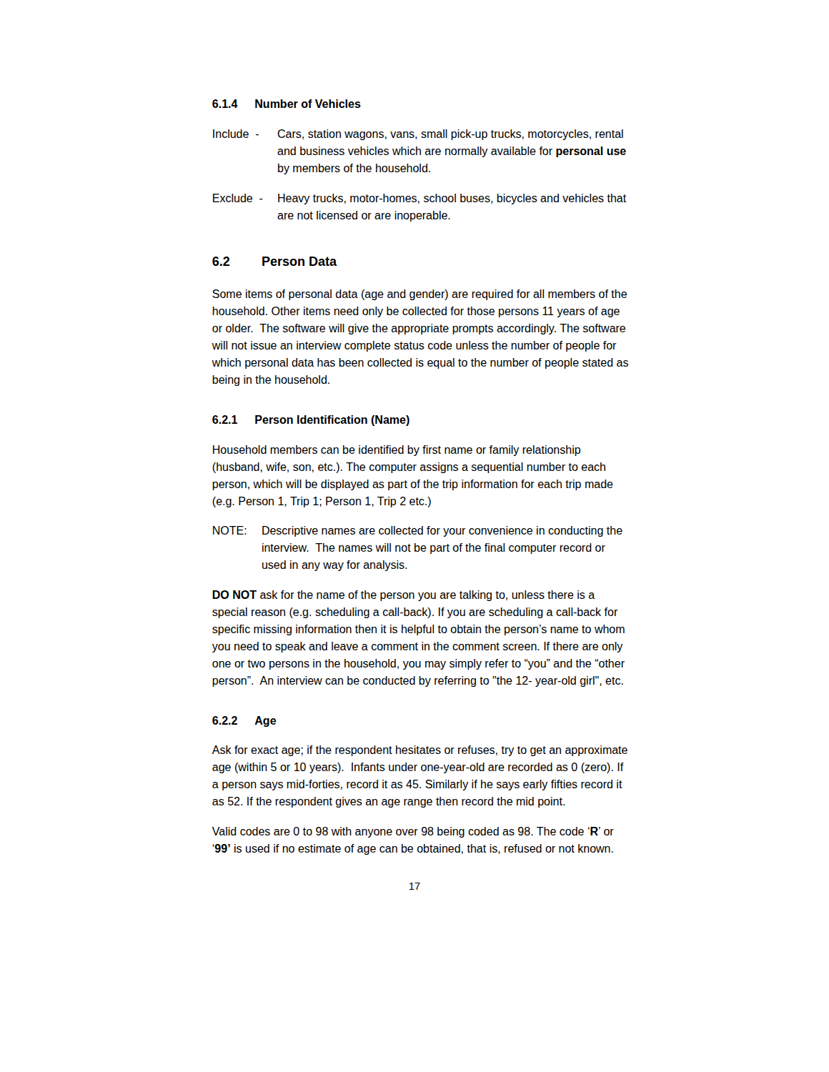6.1.4 Number of Vehicles
Include -
Cars, station wagons, vans, small pick-up trucks, motorcycles, rental and business vehicles which are normally available for personal use by members of the household.
Exclude -
Heavy trucks, motor-homes, school buses, bicycles and vehicles that are not licensed or are inoperable.
6.2 Person Data
Some items of personal data (age and gender) are required for all members of the household. Other items need only be collected for those persons 11 years of age or older. The software will give the appropriate prompts accordingly. The software will not issue an interview complete status code unless the number of people for which personal data has been collected is equal to the number of people stated as being in the household.
6.2.1 Person Identification (Name)
Household members can be identified by first name or family relationship (husband, wife, son, etc.). The computer assigns a sequential number to each person, which will be displayed as part of the trip information for each trip made (e.g. Person 1, Trip 1; Person 1, Trip 2 etc.)
NOTE:
Descriptive names are collected for your convenience in conducting the interview. The names will not be part of the final computer record or used in any way for analysis.
DO NOT ask for the name of the person you are talking to, unless there is a special reason (e.g. scheduling a call-back). If you are scheduling a call-back for specific missing information then it is helpful to obtain the person’s name to whom you need to speak and leave a comment in the comment screen. If there are only one or two persons in the household, you may simply refer to “you” and the “other person”. An interview can be conducted by referring to "the 12- year-old girl", etc.
6.2.2 Age
Ask for exact age; if the respondent hesitates or refuses, try to get an approximate age (within 5 or 10 years). Infants under one-year-old are recorded as 0 (zero). If a person says mid-forties, record it as 45. Similarly if he says early fifties record it as 52. If the respondent gives an age range then record the mid point.
Valid codes are 0 to 98 with anyone over 98 being coded as 98. The code ‘R’ or ‘99’ is used if no estimate of age can be obtained, that is, refused or not known.
17